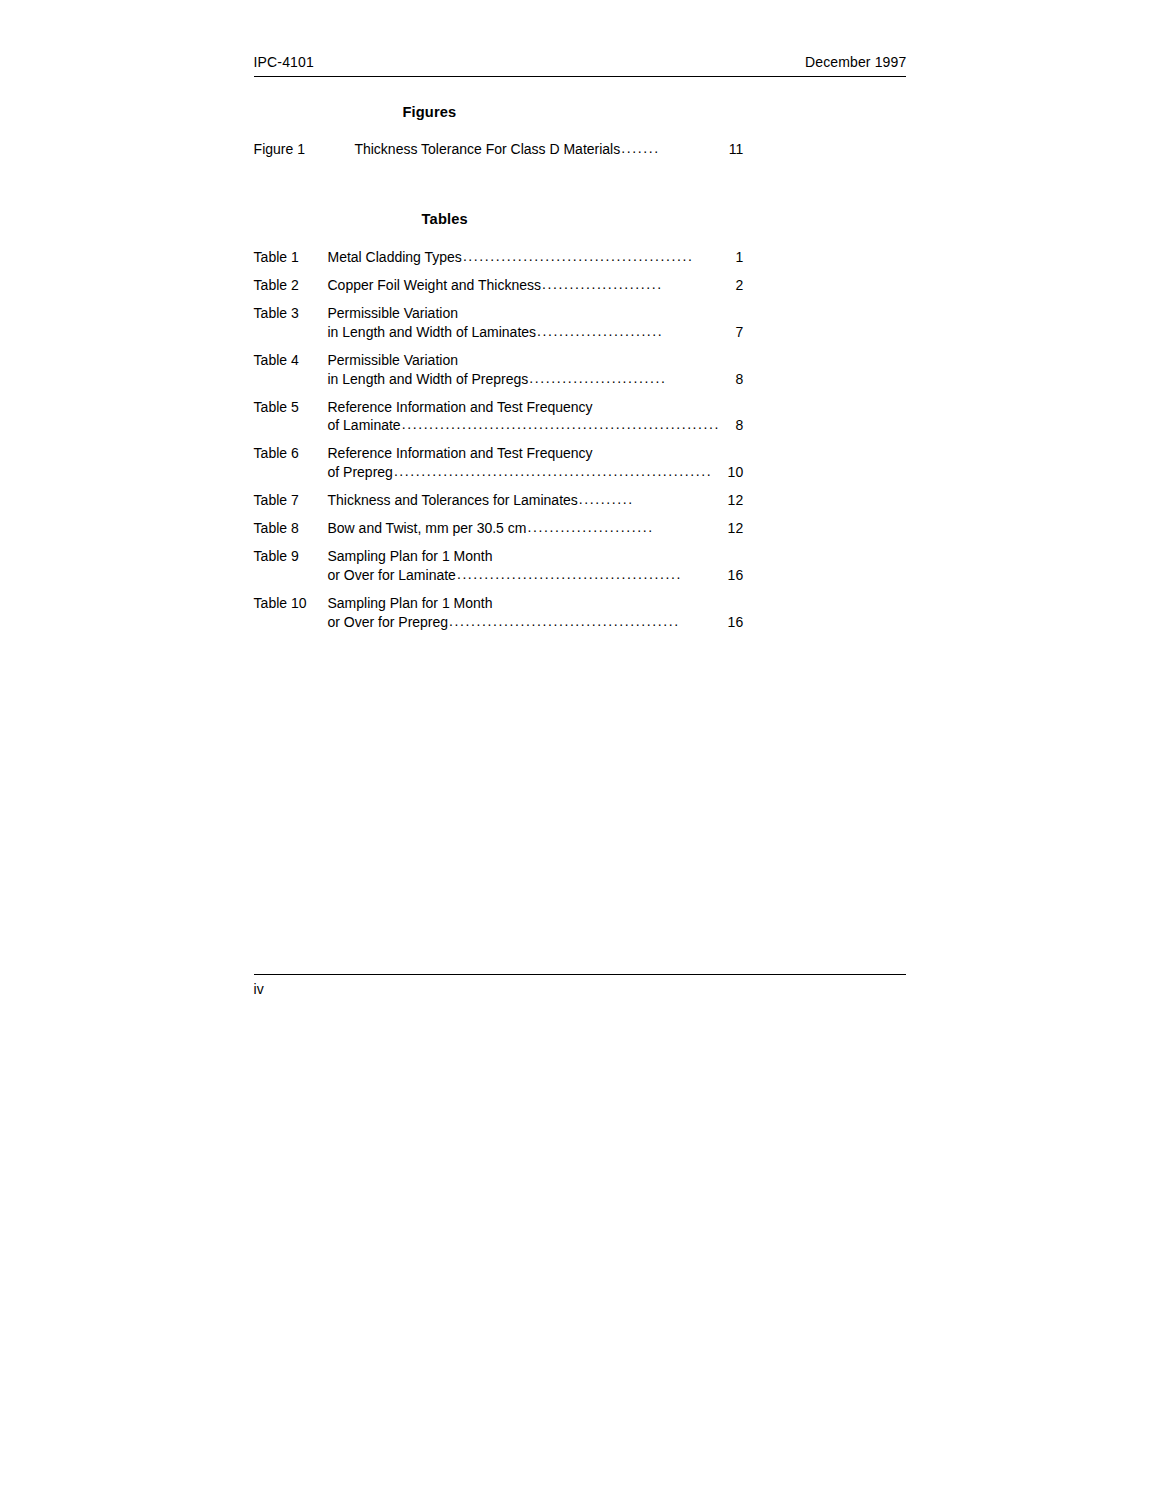IPC-4101 December 1997
Figures
| Figure 1 | Thickness Tolerance For Class D Materials ....... 11 |
Tables
| Table 1 | Metal Cladding Types .......................................... 1 |
| Table 2 | Copper Foil Weight and Thickness ...................... 2 |
| Table 3 | Permissible Variation in Length and Width of Laminates ....................... 7 |
| Table 4 | Permissible Variation in Length and Width of Prepregs ......................... 8 |
| Table 5 | Reference Information and Test Frequency of Laminate .......................................................... 8 |
| Table 6 | Reference Information and Test Frequency of Prepreg .......................................................... 10 |
| Table 7 | Thickness and Tolerances for Laminates .......... 12 |
| Table 8 | Bow and Twist, mm per 30.5 cm ....................... 12 |
| Table 9 | Sampling Plan for 1 Month or Over for Laminate ......................................... 16 |
| Table 10 | Sampling Plan for 1 Month or Over for Prepreg .......................................... 16 |
iv